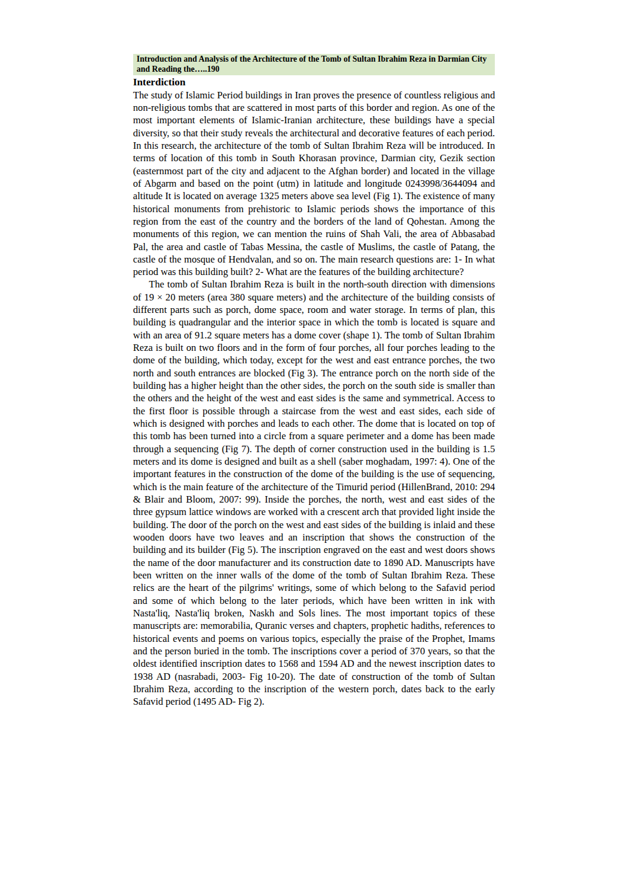Introduction and Analysis of the Architecture of the Tomb of Sultan Ibrahim Reza in Darmian City and Reading the…..190
Interdiction
The study of Islamic Period buildings in Iran proves the presence of countless religious and non-religious tombs that are scattered in most parts of this border and region. As one of the most important elements of Islamic-Iranian architecture, these buildings have a special diversity, so that their study reveals the architectural and decorative features of each period. In this research, the architecture of the tomb of Sultan Ibrahim Reza will be introduced. In terms of location of this tomb in South Khorasan province, Darmian city, Gezik section (easternmost part of the city and adjacent to the Afghan border) and located in the village of Abgarm and based on the point (utm) in latitude and longitude 0243998/3644094 and altitude It is located on average 1325 meters above sea level (Fig 1). The existence of many historical monuments from prehistoric to Islamic periods shows the importance of this region from the east of the country and the borders of the land of Qohestan. Among the monuments of this region, we can mention the ruins of Shah Vali, the area of Abbasabad Pal, the area and castle of Tabas Messina, the castle of Muslims, the castle of Patang, the castle of the mosque of Hendvalan, and so on. The main research questions are: 1- In what period was this building built? 2- What are the features of the building architecture?
The tomb of Sultan Ibrahim Reza is built in the north-south direction with dimensions of 19 × 20 meters (area 380 square meters) and the architecture of the building consists of different parts such as porch, dome space, room and water storage. In terms of plan, this building is quadrangular and the interior space in which the tomb is located is square and with an area of 91.2 square meters has a dome cover (shape 1). The tomb of Sultan Ibrahim Reza is built on two floors and in the form of four porches, all four porches leading to the dome of the building, which today, except for the west and east entrance porches, the two north and south entrances are blocked (Fig 3). The entrance porch on the north side of the building has a higher height than the other sides, the porch on the south side is smaller than the others and the height of the west and east sides is the same and symmetrical. Access to the first floor is possible through a staircase from the west and east sides, each side of which is designed with porches and leads to each other. The dome that is located on top of this tomb has been turned into a circle from a square perimeter and a dome has been made through a sequencing (Fig 7). The depth of corner construction used in the building is 1.5 meters and its dome is designed and built as a shell (saber moghadam, 1997: 4). One of the important features in the construction of the dome of the building is the use of sequencing, which is the main feature of the architecture of the Timurid period (HillenBrand, 2010: 294 & Blair and Bloom, 2007: 99). Inside the porches, the north, west and east sides of the three gypsum lattice windows are worked with a crescent arch that provided light inside the building. The door of the porch on the west and east sides of the building is inlaid and these wooden doors have two leaves and an inscription that shows the construction of the building and its builder (Fig 5). The inscription engraved on the east and west doors shows the name of the door manufacturer and its construction date to 1890 AD. Manuscripts have been written on the inner walls of the dome of the tomb of Sultan Ibrahim Reza. These relics are the heart of the pilgrims' writings, some of which belong to the Safavid period and some of which belong to the later periods, which have been written in ink with Nasta'liq, Nasta'liq broken, Naskh and Sols lines. The most important topics of these manuscripts are: memorabilia, Quranic verses and chapters, prophetic hadiths, references to historical events and poems on various topics, especially the praise of the Prophet, Imams and the person buried in the tomb. The inscriptions cover a period of 370 years, so that the oldest identified inscription dates to 1568 and 1594 AD and the newest inscription dates to 1938 AD (nasrabadi, 2003- Fig 10-20). The date of construction of the tomb of Sultan Ibrahim Reza, according to the inscription of the western porch, dates back to the early Safavid period (1495 AD- Fig 2).